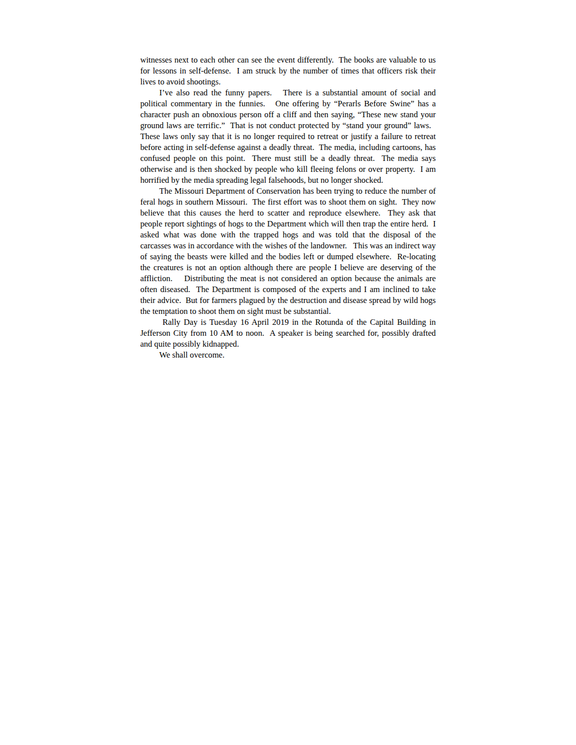witnesses next to each other can see the event differently. The books are valuable to us for lessons in self-defense. I am struck by the number of times that officers risk their lives to avoid shootings.
I’ve also read the funny papers. There is a substantial amount of social and political commentary in the funnies. One offering by “Perarls Before Swine” has a character push an obnoxious person off a cliff and then saying, “These new stand your ground laws are terrific.” That is not conduct protected by “stand your ground” laws. These laws only say that it is no longer required to retreat or justify a failure to retreat before acting in self-defense against a deadly threat. The media, including cartoons, has confused people on this point. There must still be a deadly threat. The media says otherwise and is then shocked by people who kill fleeing felons or over property. I am horrified by the media spreading legal falsehoods, but no longer shocked.
The Missouri Department of Conservation has been trying to reduce the number of feral hogs in southern Missouri. The first effort was to shoot them on sight. They now believe that this causes the herd to scatter and reproduce elsewhere. They ask that people report sightings of hogs to the Department which will then trap the entire herd. I asked what was done with the trapped hogs and was told that the disposal of the carcasses was in accordance with the wishes of the landowner. This was an indirect way of saying the beasts were killed and the bodies left or dumped elsewhere. Re-locating the creatures is not an option although there are people I believe are deserving of the affliction. Distributing the meat is not considered an option because the animals are often diseased. The Department is composed of the experts and I am inclined to take their advice. But for farmers plagued by the destruction and disease spread by wild hogs the temptation to shoot them on sight must be substantial.
Rally Day is Tuesday 16 April 2019 in the Rotunda of the Capital Building in Jefferson City from 10 AM to noon. A speaker is being searched for, possibly drafted and quite possibly kidnapped.
We shall overcome.